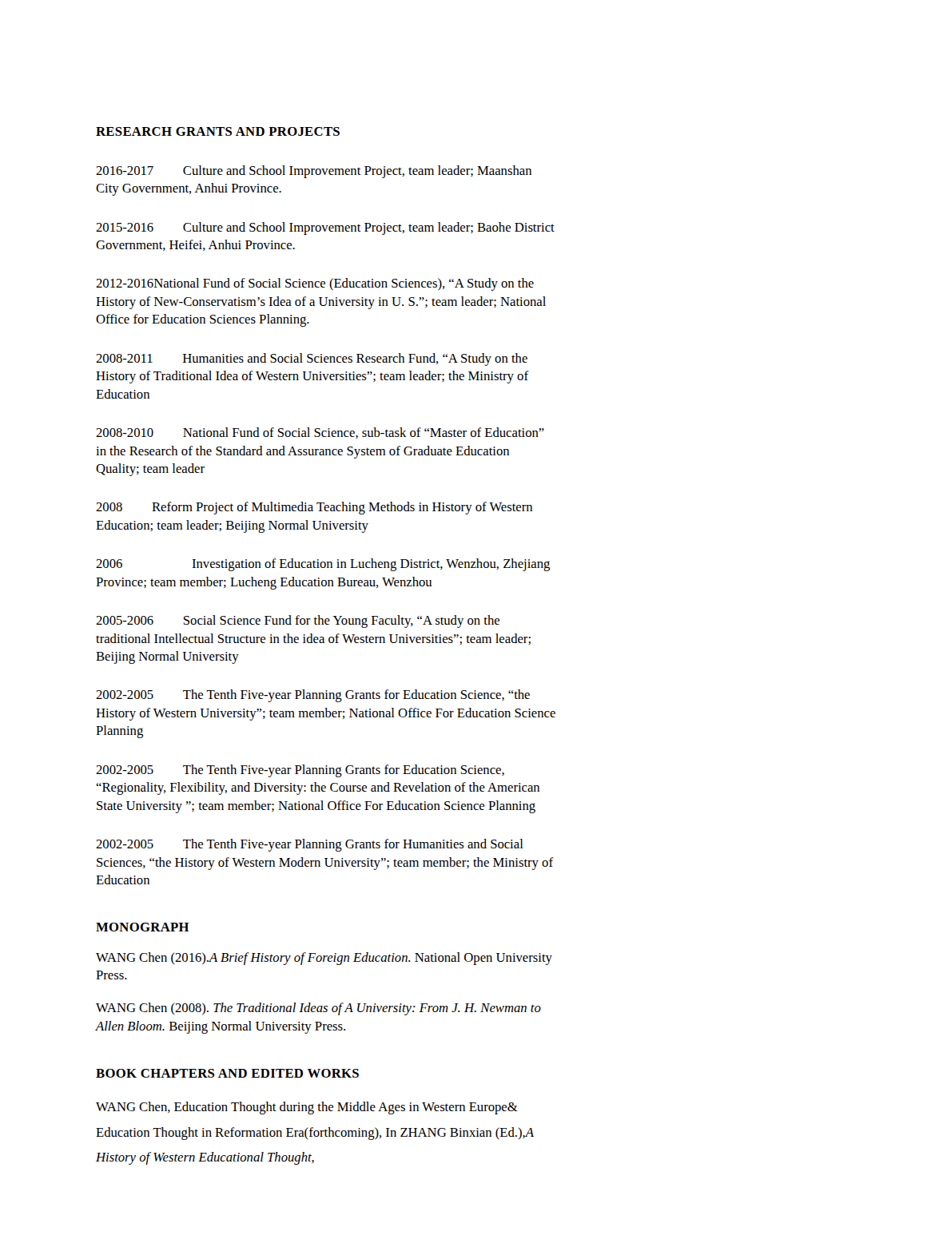RESEARCH GRANTS AND PROJECTS
2016-2017 Culture and School Improvement Project, team leader; Maanshan City Government, Anhui Province.
2015-2016 Culture and School Improvement Project, team leader; Baohe District Government, Heifei, Anhui Province.
2012-2016 National Fund of Social Science (Education Sciences), “A Study on the History of New-Conservatism’s Idea of a University in U. S.”; team leader; National Office for Education Sciences Planning.
2008-2011 Humanities and Social Sciences Research Fund, “A Study on the History of Traditional Idea of Western Universities”; team leader; the Ministry of Education
2008-2010 National Fund of Social Science, sub-task of “Master of Education” in the Research of the Standard and Assurance System of Graduate Education Quality; team leader
2008 Reform Project of Multimedia Teaching Methods in History of Western Education; team leader; Beijing Normal University
2006 Investigation of Education in Lucheng District, Wenzhou, Zhejiang Province; team member; Lucheng Education Bureau, Wenzhou
2005-2006 Social Science Fund for the Young Faculty, “A study on the traditional Intellectual Structure in the idea of Western Universities”; team leader; Beijing Normal University
2002-2005 The Tenth Five-year Planning Grants for Education Science, “the History of Western University”; team member; National Office For Education Science Planning
2002-2005 The Tenth Five-year Planning Grants for Education Science, “Regionality, Flexibility, and Diversity: the Course and Revelation of the American State University ”; team member; National Office For Education Science Planning
2002-2005 The Tenth Five-year Planning Grants for Humanities and Social Sciences, “the History of Western Modern University”; team member; the Ministry of Education
MONOGRAPH
WANG Chen (2016).A Brief History of Foreign Education. National Open University Press.
WANG Chen (2008). The Traditional Ideas of A University: From J. H. Newman to Allen Bloom. Beijing Normal University Press.
BOOK CHAPTERS AND EDITED WORKS
WANG Chen, Education Thought during the Middle Ages in Western Europe& Education Thought in Reformation Era(forthcoming), In ZHANG Binxian (Ed.),A History of Western Educational Thought,